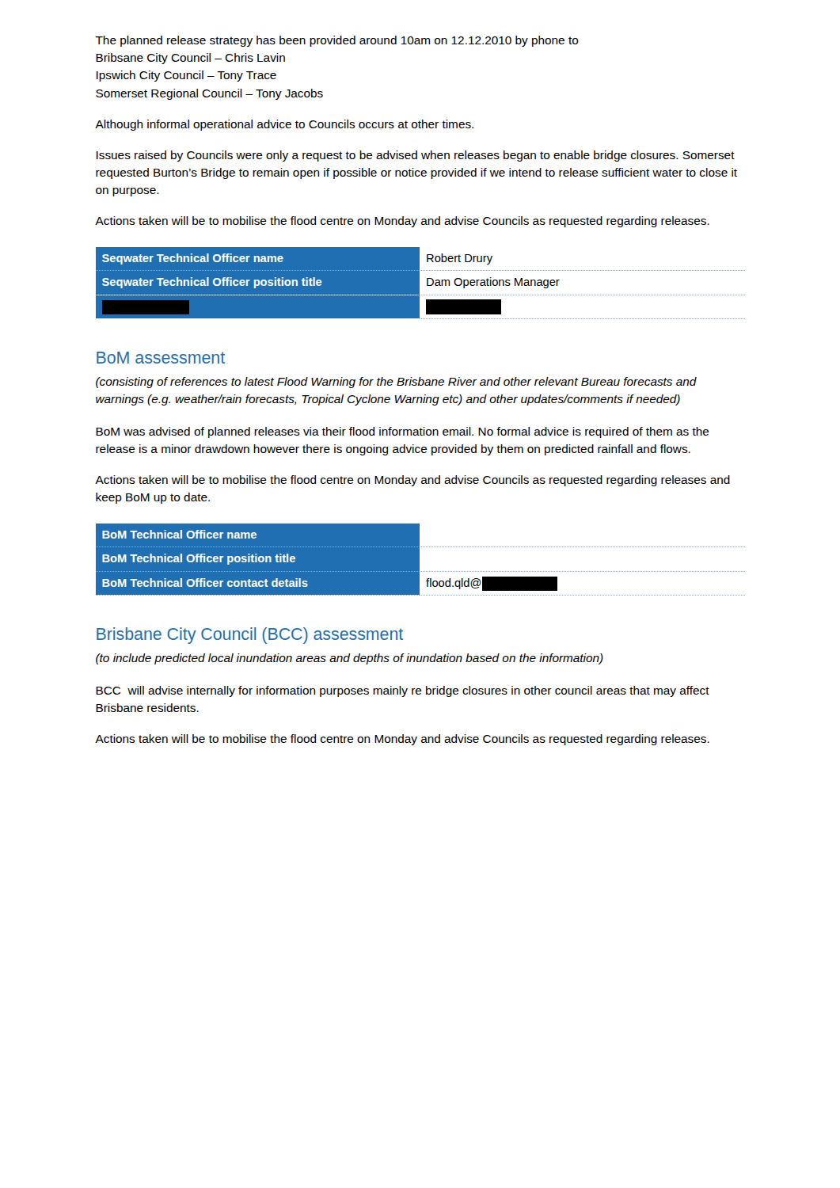The planned release strategy has been provided around 10am on 12.12.2010 by phone to
Bribsane City Council – Chris Lavin
Ipswich City Council – Tony Trace
Somerset Regional Council – Tony Jacobs
Although informal operational advice to Councils occurs at other times.
Issues raised by Councils were only a request to be advised when releases began to enable bridge closures. Somerset requested Burton’s Bridge to remain open if possible or notice provided if we intend to release sufficient water to close it on purpose.
Actions taken will be to mobilise the flood centre on Monday and advise Councils as requested regarding releases.
| Seqwater Technical Officer name | Robert Drury |
| Seqwater Technical Officer position title | Dam Operations Manager |
BoM assessment
(consisting of references to latest Flood Warning for the Brisbane River and other relevant Bureau forecasts and warnings (e.g. weather/rain forecasts, Tropical Cyclone Warning etc) and other updates/comments if needed)
BoM was advised of planned releases via their flood information email. No formal advice is required of them as the release is a minor drawdown however there is ongoing advice provided by them on predicted rainfall and flows.
Actions taken will be to mobilise the flood centre on Monday and advise Councils as requested regarding releases and keep BoM up to date.
| BoM Technical Officer name | |
| BoM Technical Officer position title | |
| BoM Technical Officer contact details | flood.qld@ |
Brisbane City Council (BCC) assessment
(to include predicted local inundation areas and depths of inundation based on the information)
BCC will advise internally for information purposes mainly re bridge closures in other council areas that may affect Brisbane residents.
Actions taken will be to mobilise the flood centre on Monday and advise Councils as requested regarding releases.